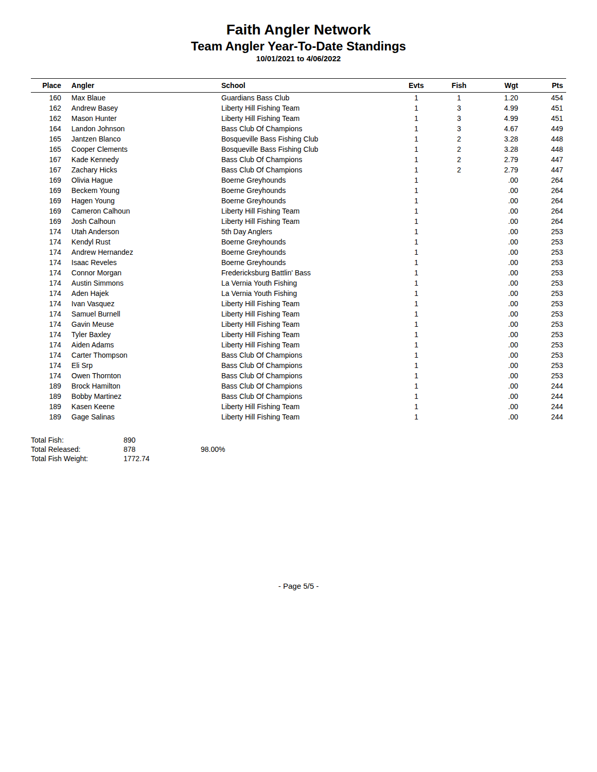Faith Angler Network
Team Angler Year-To-Date Standings
10/01/2021 to 4/06/2022
| Place | Angler | School | Evts | Fish | Wgt | Pts |
| --- | --- | --- | --- | --- | --- | --- |
| 160 | Max Blaue | Guardians Bass Club | 1 | 1 | 1.20 | 454 |
| 162 | Andrew Basey | Liberty Hill Fishing Team | 1 | 3 | 4.99 | 451 |
| 162 | Mason Hunter | Liberty Hill Fishing Team | 1 | 3 | 4.99 | 451 |
| 164 | Landon Johnson | Bass Club Of Champions | 1 | 3 | 4.67 | 449 |
| 165 | Jantzen Blanco | Bosqueville Bass Fishing Club | 1 | 2 | 3.28 | 448 |
| 165 | Cooper Clements | Bosqueville Bass Fishing Club | 1 | 2 | 3.28 | 448 |
| 167 | Kade Kennedy | Bass Club Of Champions | 1 | 2 | 2.79 | 447 |
| 167 | Zachary Hicks | Bass Club Of Champions | 1 | 2 | 2.79 | 447 |
| 169 | Olivia Hague | Boerne Greyhounds | 1 | | .00 | 264 |
| 169 | Beckem Young | Boerne Greyhounds | 1 | | .00 | 264 |
| 169 | Hagen Young | Boerne Greyhounds | 1 | | .00 | 264 |
| 169 | Cameron Calhoun | Liberty Hill Fishing Team | 1 | | .00 | 264 |
| 169 | Josh Calhoun | Liberty Hill Fishing Team | 1 | | .00 | 264 |
| 174 | Utah Anderson | 5th Day Anglers | 1 | | .00 | 253 |
| 174 | Kendyl Rust | Boerne Greyhounds | 1 | | .00 | 253 |
| 174 | Andrew Hernandez | Boerne Greyhounds | 1 | | .00 | 253 |
| 174 | Isaac Reveles | Boerne Greyhounds | 1 | | .00 | 253 |
| 174 | Connor Morgan | Fredericksburg Battlin' Bass | 1 | | .00 | 253 |
| 174 | Austin Simmons | La Vernia Youth Fishing | 1 | | .00 | 253 |
| 174 | Aden Hajek | La Vernia Youth Fishing | 1 | | .00 | 253 |
| 174 | Ivan Vasquez | Liberty Hill Fishing Team | 1 | | .00 | 253 |
| 174 | Samuel Burnell | Liberty Hill Fishing Team | 1 | | .00 | 253 |
| 174 | Gavin Meuse | Liberty Hill Fishing Team | 1 | | .00 | 253 |
| 174 | Tyler Baxley | Liberty Hill Fishing Team | 1 | | .00 | 253 |
| 174 | Aiden Adams | Liberty Hill Fishing Team | 1 | | .00 | 253 |
| 174 | Carter Thompson | Bass Club Of Champions | 1 | | .00 | 253 |
| 174 | Eli Srp | Bass Club Of Champions | 1 | | .00 | 253 |
| 174 | Owen Thornton | Bass Club Of Champions | 1 | | .00 | 253 |
| 189 | Brock Hamilton | Bass Club Of Champions | 1 | | .00 | 244 |
| 189 | Bobby Martinez | Bass Club Of Champions | 1 | | .00 | 244 |
| 189 | Kasen Keene | Liberty Hill Fishing Team | 1 | | .00 | 244 |
| 189 | Gage Salinas | Liberty Hill Fishing Team | 1 | | .00 | 244 |
| Total Fish: | 890 | |
| Total Released: | 878 | 98.00% |
| Total Fish Weight: | 1772.74 | |
- Page 5/5 -